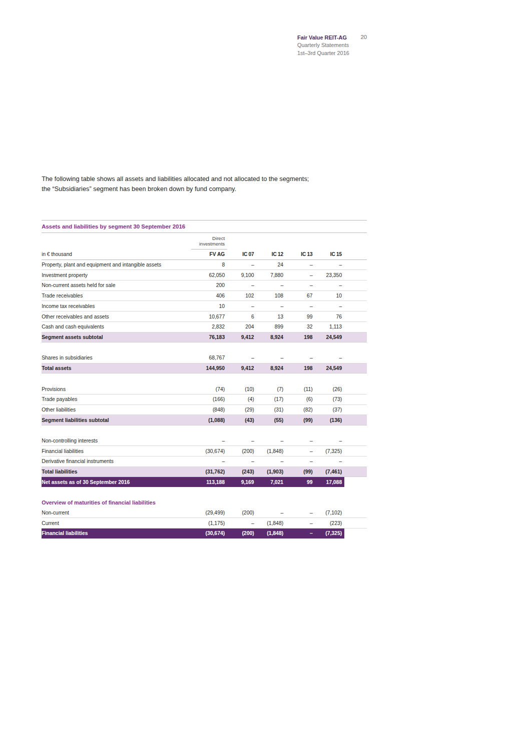Fair Value REIT-AG
Quarterly Statements
1st–3rd Quarter 2016
20
The following table shows all assets and liabilities allocated and not allocated to the segments;
the “Subsidiaries” segment has been broken down by fund company.
Assets and liabilities by segment 30 September 2016
| | Direct investments | |
| in € thousand | FV AG | IC 07 | IC 12 | IC 13 | IC 15 | |
| Property, plant and equipment and intangible assets | 8 | – | 24 | – | – | |
| Investment property | 62,050 | 9,100 | 7,880 | – | 23,350 | |
| Non-current assets held for sale | 200 | – | – | – | – | |
| Trade receivables | 406 | 102 | 108 | 67 | 10 | |
| Income tax receivables | 10 | – | – | – | – | |
| Other receivables and assets | 10,677 | 6 | 13 | 99 | 76 | |
| Cash and cash equivalents | 2,832 | 204 | 899 | 32 | 1,113 | |
| Segment assets subtotal | 76,183 | 9,412 | 8,924 | 198 | 24,549 | |
| Shares in subsidiaries | 68,767 | – | – | – | – | |
| Total assets | 144,950 | 9,412 | 8,924 | 198 | 24,549 | |
| Provisions | (74) | (10) | (7) | (11) | (26) | |
| Trade payables | (166) | (4) | (17) | (6) | (73) | |
| Other liabilities | (848) | (29) | (31) | (82) | (37) | |
| Segment liabilities subtotal | (1,088) | (43) | (55) | (99) | (136) | |
| Non-controlling interests | – | – | – | – | – | |
| Financial liabilities | (30,674) | (200) | (1,848) | – | (7,325) | |
| Derivative financial instruments | – | – | – | – | – | |
| Total liabilities | (31,762) | (243) | (1,903) | (99) | (7,461) | |
| Net assets as of 30 September 2016 | 113,188 | 9,169 | 7,021 | 99 | 17,088 | |
| Overview of maturities of financial liabilities |
| Non-current | (29,499) | (200) | – | – | (7,102) | |
| Current | (1,175) | – | (1,848) | – | (223) | |
| Financial liabilities | (30,674) | (200) | (1,848) | – | (7,325) | |